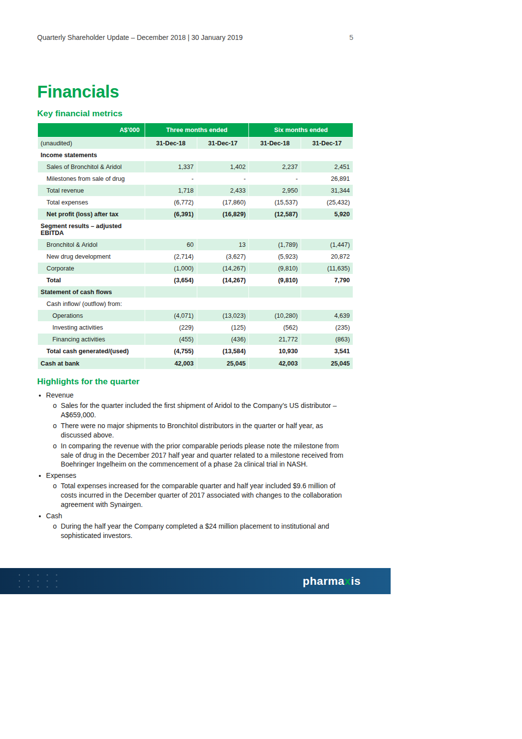Quarterly Shareholder Update – December 2018 | 30 January 2019
5
Financials
Key financial metrics
| A$’000 | Three months ended | Six months ended |
| --- | --- | --- |
| (unaudited) | 31-Dec-18 | 31-Dec-17 | 31-Dec-18 | 31-Dec-17 |
| Income statements | | | | |
| Sales of Bronchitol & Aridol | 1,337 | 1,402 | 2,237 | 2,451 |
| Milestones from sale of drug | - | - | - | 26,891 |
| Total revenue | 1,718 | 2,433 | 2,950 | 31,344 |
| Total expenses | (6,772) | (17,860) | (15,537) | (25,432) |
| Net profit (loss) after tax | (6,391) | (16,829) | (12,587) | 5,920 |
| Segment results – adjusted EBITDA | | | | |
| Bronchitol & Aridol | 60 | 13 | (1,789) | (1,447) |
| New drug development | (2,714) | (3,627) | (5,923) | 20,872 |
| Corporate | (1,000) | (14,267) | (9,810) | (11,635) |
| Total | (3,654) | (14,267) | (9,810) | 7,790 |
| Statement of cash flows | | | | |
| Cash inflow/ (outflow) from: | | | | |
| Operations | (4,071) | (13,023) | (10,280) | 4,639 |
| Investing activities | (229) | (125) | (562) | (235) |
| Financing activities | (455) | (436) | 21,772 | (863) |
| Total cash generated/(used) | (4,755) | (13,584) | 10,930 | 3,541 |
| Cash at bank | 42,003 | 25,045 | 42,003 | 25,045 |
Highlights for the quarter
Revenue
Sales for the quarter included the first shipment of Aridol to the Company’s US distributor – A$659,000.
There were no major shipments to Bronchitol distributors in the quarter or half year, as discussed above.
In comparing the revenue with the prior comparable periods please note the milestone from sale of drug in the December 2017 half year and quarter related to a milestone received from Boehringer Ingelheim on the commencement of a phase 2a clinical trial in NASH.
Expenses
Total expenses increased for the comparable quarter and half year included $9.6 million of costs incurred in the December quarter of 2017 associated with changes to the collaboration agreement with Synairgen.
Cash
During the half year the Company completed a $24 million placement to institutional and sophisticated investors.
pharmaxis